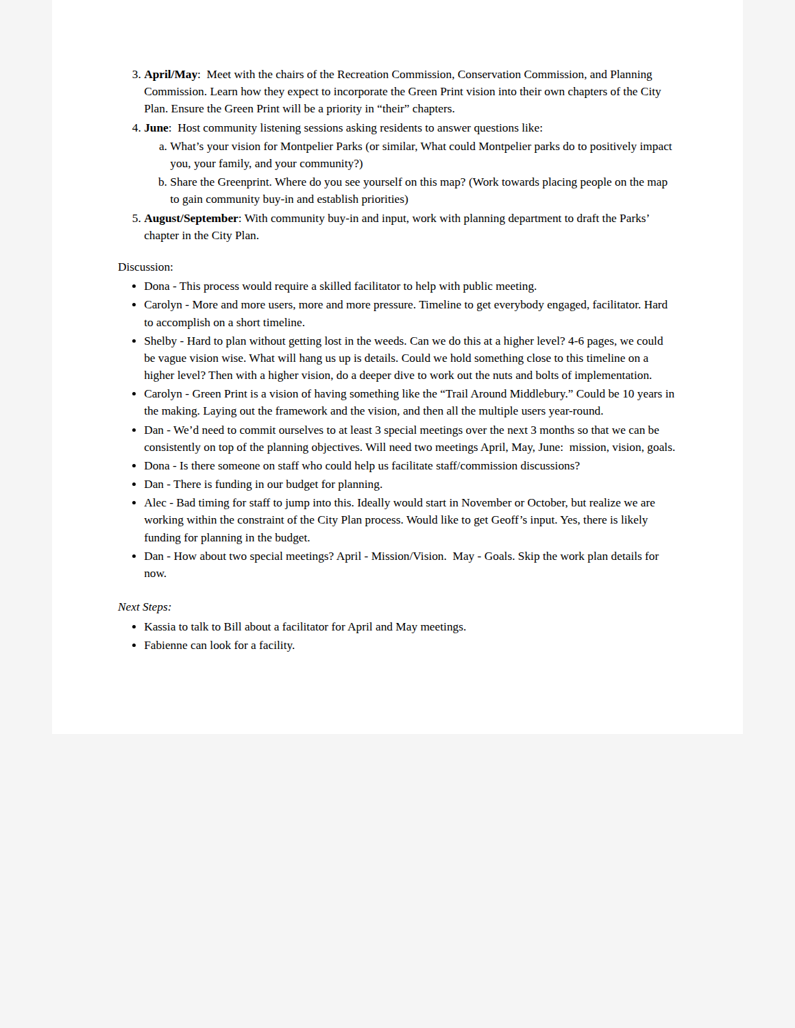April/May: Meet with the chairs of the Recreation Commission, Conservation Commission, and Planning Commission. Learn how they expect to incorporate the Green Print vision into their own chapters of the City Plan. Ensure the Green Print will be a priority in “their” chapters.
June: Host community listening sessions asking residents to answer questions like:
What’s your vision for Montpelier Parks (or similar, What could Montpelier parks do to positively impact you, your family, and your community?)
Share the Greenprint. Where do you see yourself on this map? (Work towards placing people on the map to gain community buy-in and establish priorities)
August/September: With community buy-in and input, work with planning department to draft the Parks’ chapter in the City Plan.
Discussion:
Dona - This process would require a skilled facilitator to help with public meeting.
Carolyn - More and more users, more and more pressure. Timeline to get everybody engaged, facilitator. Hard to accomplish on a short timeline.
Shelby - Hard to plan without getting lost in the weeds. Can we do this at a higher level? 4-6 pages, we could be vague vision wise. What will hang us up is details. Could we hold something close to this timeline on a higher level? Then with a higher vision, do a deeper dive to work out the nuts and bolts of implementation.
Carolyn - Green Print is a vision of having something like the “Trail Around Middlebury.” Could be 10 years in the making. Laying out the framework and the vision, and then all the multiple users year-round.
Dan - We’d need to commit ourselves to at least 3 special meetings over the next 3 months so that we can be consistently on top of the planning objectives. Will need two meetings April, May, June: mission, vision, goals.
Dona - Is there someone on staff who could help us facilitate staff/commission discussions?
Dan - There is funding in our budget for planning.
Alec - Bad timing for staff to jump into this. Ideally would start in November or October, but realize we are working within the constraint of the City Plan process. Would like to get Geoff’s input. Yes, there is likely funding for planning in the budget.
Dan - How about two special meetings? April - Mission/Vision. May - Goals. Skip the work plan details for now.
Next Steps:
Kassia to talk to Bill about a facilitator for April and May meetings.
Fabienne can look for a facility.